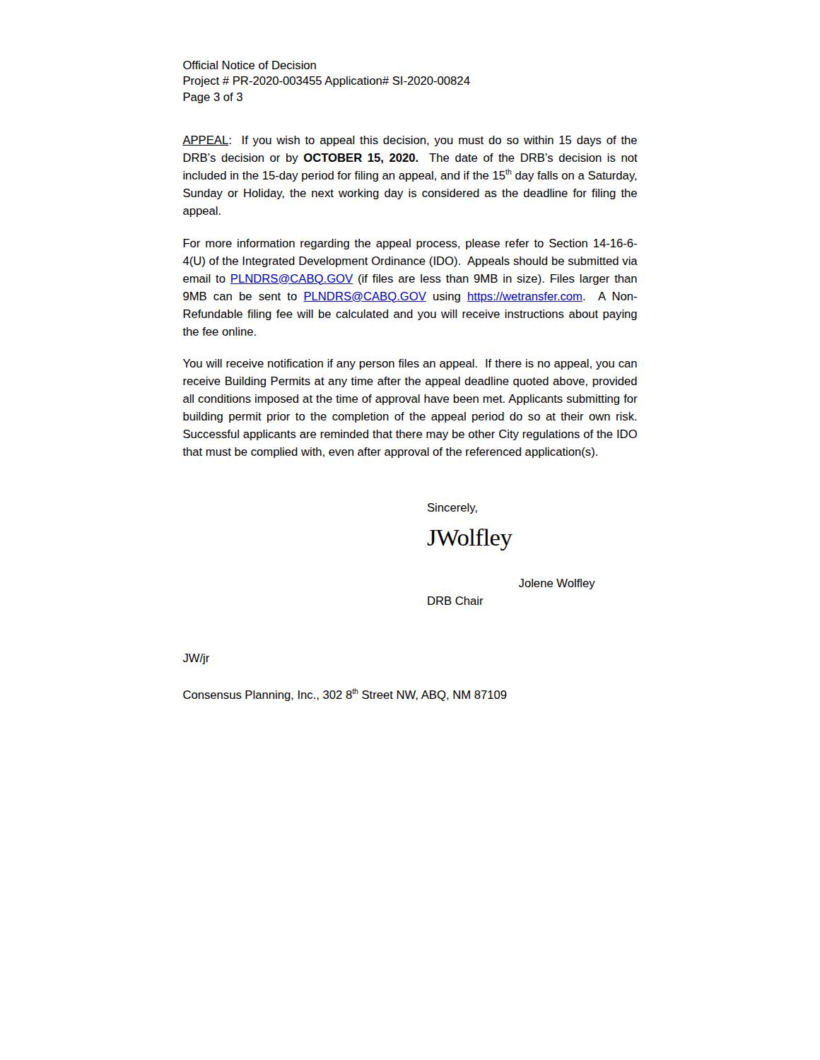Official Notice of Decision
Project # PR-2020-003455 Application# SI-2020-00824
Page 3 of 3
APPEAL: If you wish to appeal this decision, you must do so within 15 days of the DRB’s decision or by OCTOBER 15, 2020. The date of the DRB’s decision is not included in the 15-day period for filing an appeal, and if the 15th day falls on a Saturday, Sunday or Holiday, the next working day is considered as the deadline for filing the appeal.
For more information regarding the appeal process, please refer to Section 14-16-6-4(U) of the Integrated Development Ordinance (IDO). Appeals should be submitted via email to PLNDRS@CABQ.GOV (if files are less than 9MB in size). Files larger than 9MB can be sent to PLNDRS@CABQ.GOV using https://wetransfer.com. A Non-Refundable filing fee will be calculated and you will receive instructions about paying the fee online.
You will receive notification if any person files an appeal. If there is no appeal, you can receive Building Permits at any time after the appeal deadline quoted above, provided all conditions imposed at the time of approval have been met. Applicants submitting for building permit prior to the completion of the appeal period do so at their own risk. Successful applicants are reminded that there may be other City regulations of the IDO that must be complied with, even after approval of the referenced application(s).
Sincerely,
JWolfley
Jolene Wolfley
DRB Chair
JW/jr
Consensus Planning, Inc., 302 8th Street NW, ABQ, NM 87109